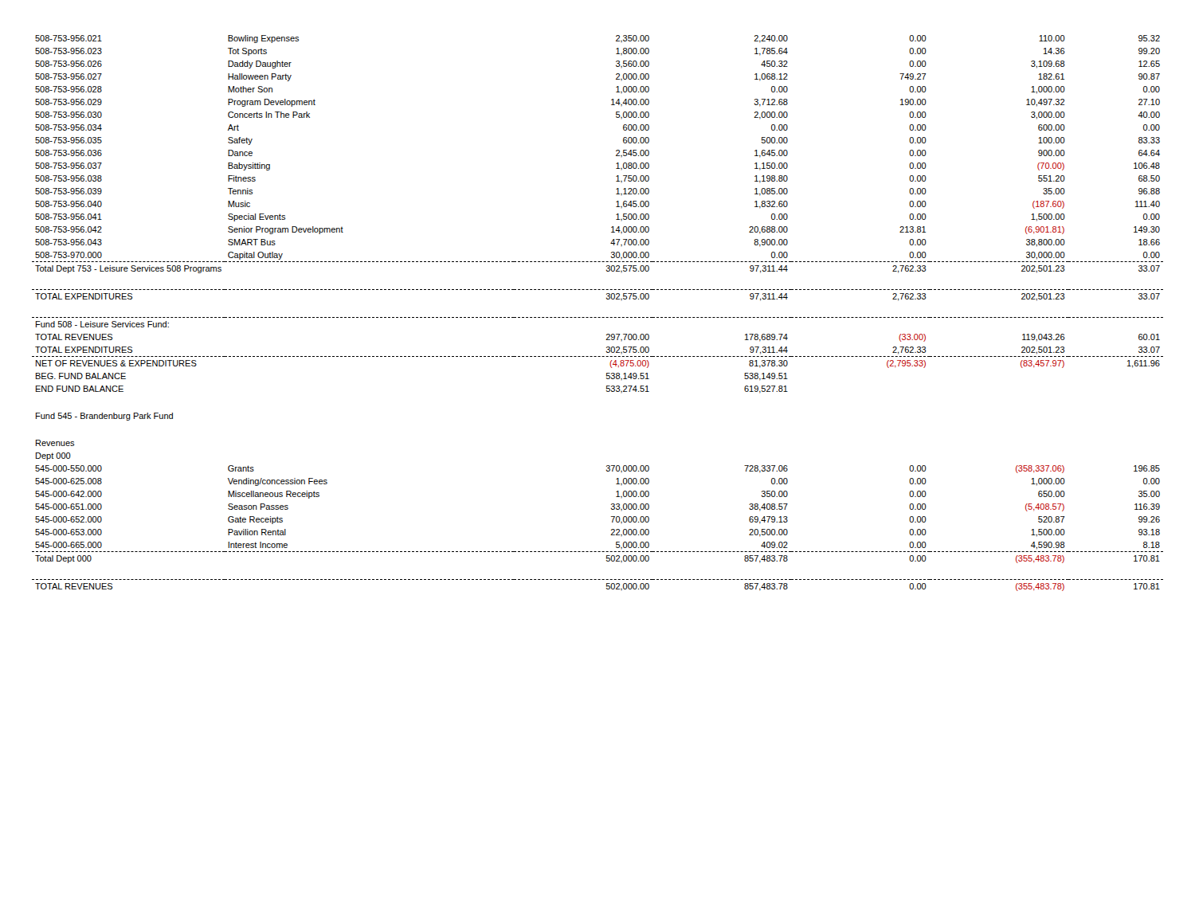| 508-753-956.021 | Bowling Expenses | 2,350.00 | 2,240.00 | 0.00 | 110.00 | 95.32 |
| 508-753-956.023 | Tot Sports | 1,800.00 | 1,785.64 | 0.00 | 14.36 | 99.20 |
| 508-753-956.026 | Daddy Daughter | 3,560.00 | 450.32 | 0.00 | 3,109.68 | 12.65 |
| 508-753-956.027 | Halloween Party | 2,000.00 | 1,068.12 | 749.27 | 182.61 | 90.87 |
| 508-753-956.028 | Mother Son | 1,000.00 | 0.00 | 0.00 | 1,000.00 | 0.00 |
| 508-753-956.029 | Program Development | 14,400.00 | 3,712.68 | 190.00 | 10,497.32 | 27.10 |
| 508-753-956.030 | Concerts In The Park | 5,000.00 | 2,000.00 | 0.00 | 3,000.00 | 40.00 |
| 508-753-956.034 | Art | 600.00 | 0.00 | 0.00 | 600.00 | 0.00 |
| 508-753-956.035 | Safety | 600.00 | 500.00 | 0.00 | 100.00 | 83.33 |
| 508-753-956.036 | Dance | 2,545.00 | 1,645.00 | 0.00 | 900.00 | 64.64 |
| 508-753-956.037 | Babysitting | 1,080.00 | 1,150.00 | 0.00 | (70.00) | 106.48 |
| 508-753-956.038 | Fitness | 1,750.00 | 1,198.80 | 0.00 | 551.20 | 68.50 |
| 508-753-956.039 | Tennis | 1,120.00 | 1,085.00 | 0.00 | 35.00 | 96.88 |
| 508-753-956.040 | Music | 1,645.00 | 1,832.60 | 0.00 | (187.60) | 111.40 |
| 508-753-956.041 | Special Events | 1,500.00 | 0.00 | 0.00 | 1,500.00 | 0.00 |
| 508-753-956.042 | Senior Program Development | 14,000.00 | 20,688.00 | 213.81 | (6,901.81) | 149.30 |
| 508-753-956.043 | SMART Bus | 47,700.00 | 8,900.00 | 0.00 | 38,800.00 | 18.66 |
| 508-753-970.000 | Capital Outlay | 30,000.00 | 0.00 | 0.00 | 30,000.00 | 0.00 |
| Total Dept 753 - Leisure Services 508 Programs | 302,575.00 | 97,311.44 | 2,762.33 | 202,501.23 | 33.07 |
| TOTAL EXPENDITURES | 302,575.00 | 97,311.44 | 2,762.33 | 202,501.23 | 33.07 |
| Fund 508 - Leisure Services Fund: | |
| TOTAL REVENUES | 297,700.00 | 178,689.74 | (33.00) | 119,043.26 | 60.01 |
| TOTAL EXPENDITURES | 302,575.00 | 97,311.44 | 2,762.33 | 202,501.23 | 33.07 |
| NET OF REVENUES & EXPENDITURES | (4,875.00) | 81,378.30 | (2,795.33) | (83,457.97) | 1,611.96 |
| BEG. FUND BALANCE | 538,149.51 | 538,149.51 | | | |
| END FUND BALANCE | 533,274.51 | 619,527.81 | | | |
| Fund 545 - Brandenburg Park Fund |
| Revenues |
| Dept 000 |
| 545-000-550.000 | Grants | 370,000.00 | 728,337.06 | 0.00 | (358,337.06) | 196.85 |
| 545-000-625.008 | Vending/concession Fees | 1,000.00 | 0.00 | 0.00 | 1,000.00 | 0.00 |
| 545-000-642.000 | Miscellaneous Receipts | 1,000.00 | 350.00 | 0.00 | 650.00 | 35.00 |
| 545-000-651.000 | Season Passes | 33,000.00 | 38,408.57 | 0.00 | (5,408.57) | 116.39 |
| 545-000-652.000 | Gate Receipts | 70,000.00 | 69,479.13 | 0.00 | 520.87 | 99.26 |
| 545-000-653.000 | Pavilion Rental | 22,000.00 | 20,500.00 | 0.00 | 1,500.00 | 93.18 |
| 545-000-665.000 | Interest Income | 5,000.00 | 409.02 | 0.00 | 4,590.98 | 8.18 |
| Total Dept 000 | 502,000.00 | 857,483.78 | 0.00 | (355,483.78) | 170.81 |
| TOTAL REVENUES | 502,000.00 | 857,483.78 | 0.00 | (355,483.78) | 170.81 |